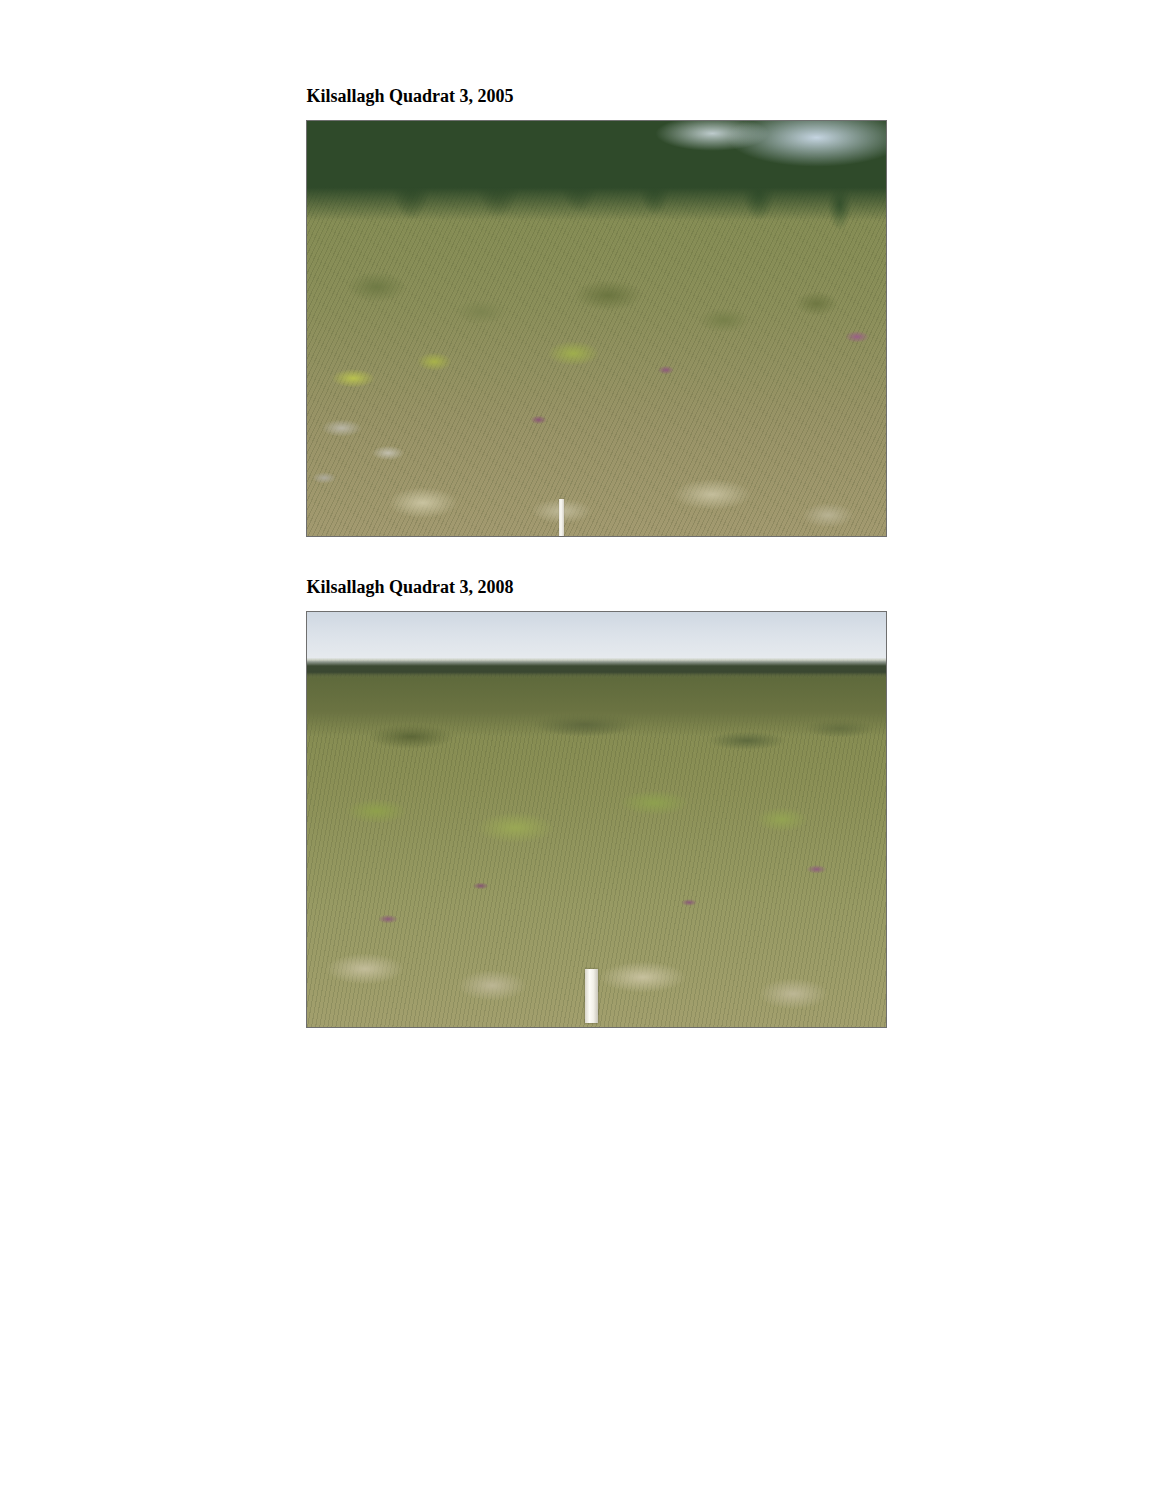Kilsallagh Quadrat 3, 2005
Kilsallagh Quadrat 3, 2008